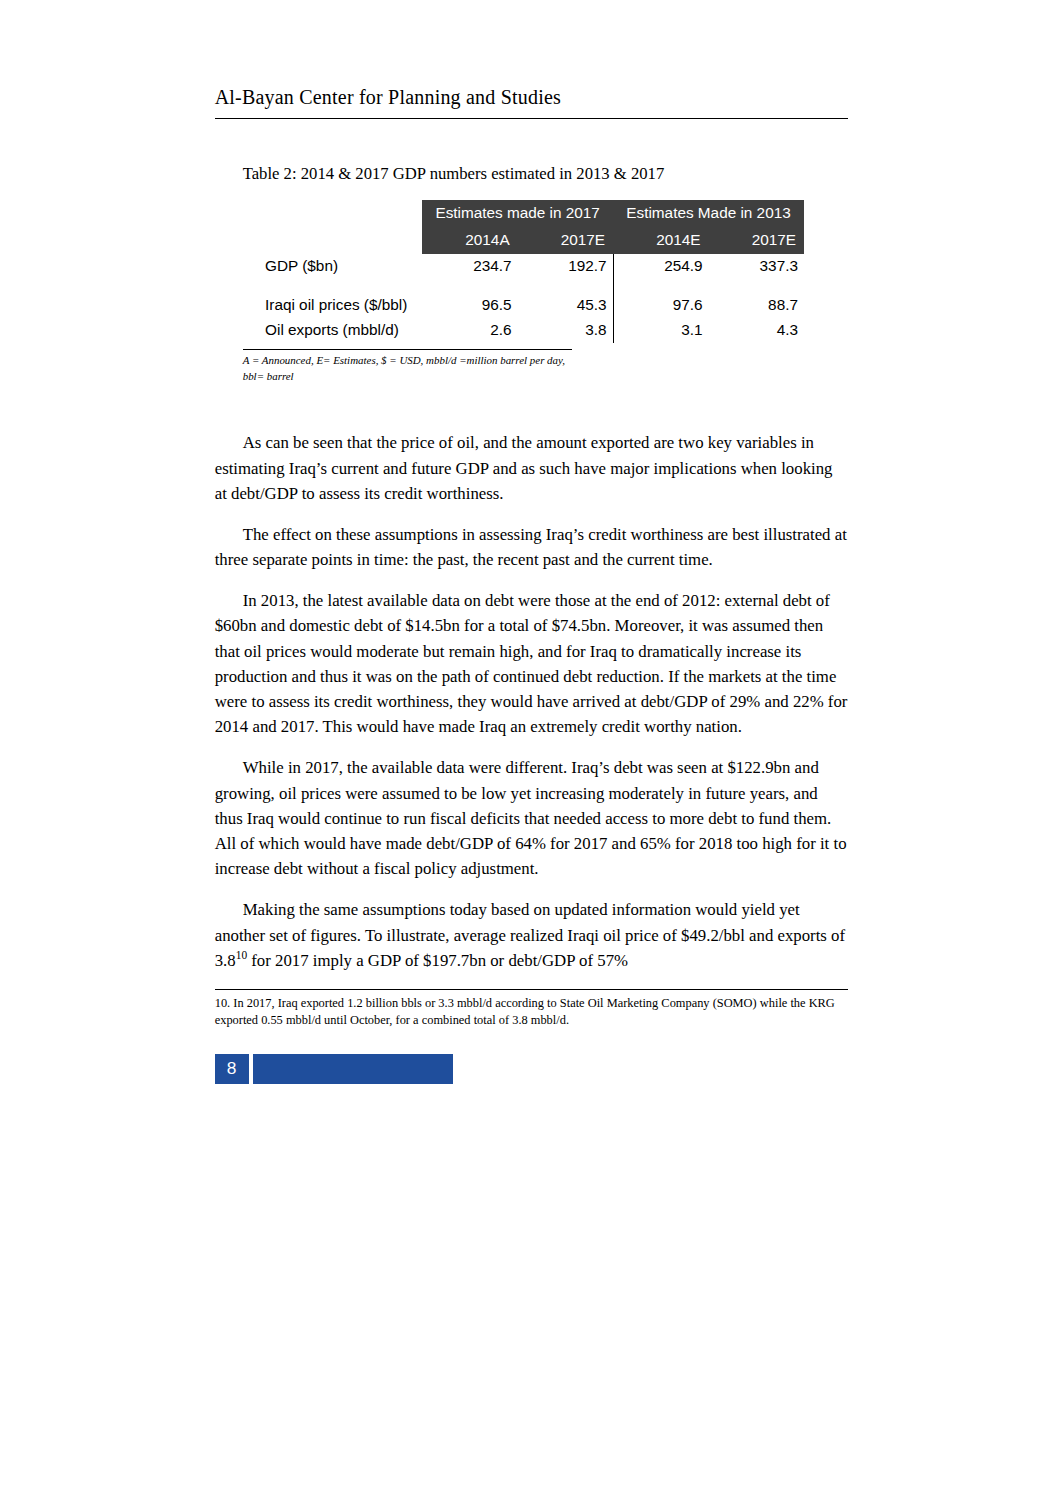Al-Bayan Center for Planning and Studies
Table 2: 2014 & 2017 GDP numbers estimated in 2013 & 2017
| | Estimates made in 2017 | Estimates Made in 2013 |
| --- | --- | --- |
| | 2014A | 2017E | 2014E | 2017E |
| GDP ($bn) | 234.7 | 192.7 | 254.9 | 337.3 |
| Iraqi oil prices ($/bbl) | 96.5 | 45.3 | 97.6 | 88.7 |
| Oil exports (mbbl/d) | 2.6 | 3.8 | 3.1 | 4.3 |
A = Announced, E= Estimates, $ = USD, mbbl/d =million barrel per day, bbl= barrel
As can be seen that the price of oil, and the amount exported are two key variables in estimating Iraq’s current and future GDP and as such have major implications when looking at debt/GDP to assess its credit worthiness.
The effect on these assumptions in assessing Iraq’s credit worthiness are best illustrated at three separate points in time: the past, the recent past and the current time.
In 2013, the latest available data on debt were those at the end of 2012: external debt of $60bn and domestic debt of $14.5bn for a total of $74.5bn. Moreover, it was assumed then that oil prices would moderate but remain high, and for Iraq to dramatically increase its production and thus it was on the path of continued debt reduction. If the markets at the time were to assess its credit worthiness, they would have arrived at debt/GDP of 29% and 22% for 2014 and 2017. This would have made Iraq an extremely credit worthy nation.
While in 2017, the available data were different. Iraq’s debt was seen at $122.9bn and growing, oil prices were assumed to be low yet increasing moderately in future years, and thus Iraq would continue to run fiscal deficits that needed access to more debt to fund them. All of which would have made debt/GDP of 64% for 2017 and 65% for 2018 too high for it to increase debt without a fiscal policy adjustment.
Making the same assumptions today based on updated information would yield yet another set of figures. To illustrate, average realized Iraqi oil price of $49.2/bbl and exports of 3.810 for 2017 imply a GDP of $197.7bn or debt/GDP of 57%
10. In 2017, Iraq exported 1.2 billion bbls or 3.3 mbbl/d according to State Oil Marketing Company (SOMO) while the KRG exported 0.55 mbbl/d until October, for a combined total of 3.8 mbbl/d.
8